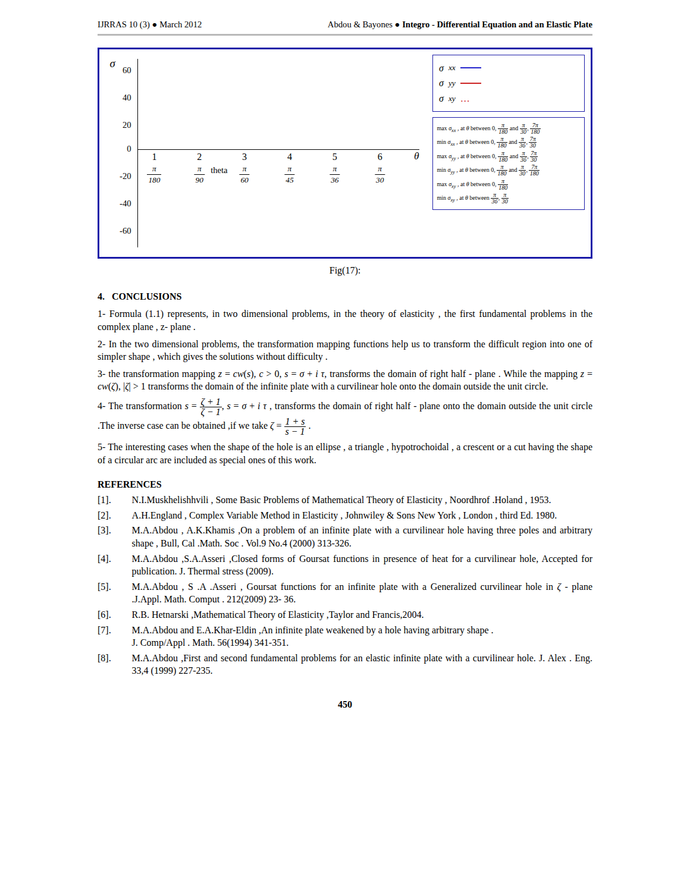IJRRAS 10 (3) ● March 2012
Abdou & Bayones ● Integro - Differential Equation and an Elastic Plate
σ θ
60 40 20 0 -20 -40 -60
1 π 180
2 π 90
3 π 60
4 π 45
5 π 36
6 π 30
theta
σxx
σyy
σxy …
max σxx , at θ between 0, π 180 and π 30, 7π 180
min σxx , at θ between 0, π 180 and π 36, 7π 30
max σyy , at θ between 0, π 180 and π 36, 7π 30
min σyy , at θ between 0, π 180 and π 30, 7π 180
max σxy , at θ between 0, π 180
min σxy , at θ between π 36, π 30
Fig(17):
4. CONCLUSIONS
1- Formula (1.1) represents, in two dimensional problems, in the theory of elasticity , the first fundamental problems in the complex plane , z- plane .
2- In the two dimensional problems, the transformation mapping functions help us to transform the difficult region into one of simpler shape , which gives the solutions without difficulty .
3- the transformation mapping z = cw(s), c > 0, s = σ + i τ, transforms the domain of right half - plane . While the mapping z = cw(ζ), |ζ| > 1 transforms the domain of the infinite plate with a curvilinear hole onto the domain outside the unit circle.
4- The transformation s = ζ + 1 ζ − 1, s = σ + i τ , transforms the domain of right half - plane onto the domain outside the unit circle .The inverse case can be obtained ,if we take ζ = 1 + s s − 1 .
5- The interesting cases when the shape of the hole is an ellipse , a triangle , hypotrochoidal , a crescent or a cut having the shape of a circular arc are included as special ones of this work.
REFERENCES
[1]. N.I.Muskhelishhvili , Some Basic Problems of Mathematical Theory of Elasticity , Noordhrof .Holand , 1953.
[2]. A.H.England , Complex Variable Method in Elasticity , Johnwiley & Sons New York , London , third Ed. 1980.
[3]. M.A.Abdou , A.K.Khamis ,On a problem of an infinite plate with a curvilinear hole having three poles and arbitrary shape , Bull, Cal .Math. Soc . Vol.9 No.4 (2000) 313-326.
[4]. M.A.Abdou ,S.A.Asseri ,Closed forms of Goursat functions in presence of heat for a curvilinear hole, Accepted for publication. J. Thermal stress (2009).
[5]. M.A.Abdou , S .A .Asseri , Goursat functions for an infinite plate with a Generalized curvilinear hole in ζ - plane .J.Appl. Math. Comput . 212(2009) 23- 36.
[6]. R.B. Hetnarski ,Mathematical Theory of Elasticity ,Taylor and Francis,2004.
[7]. M.A.Abdou and E.A.Khar-Eldin ,An infinite plate weakened by a hole having arbitrary shape .J. Comp/Appl . Math. 56(1994) 341-351.
[8]. M.A.Abdou ,First and second fundamental problems for an elastic infinite plate with a curvilinear hole. J. Alex . Eng. 33,4 (1999) 227-235.
450